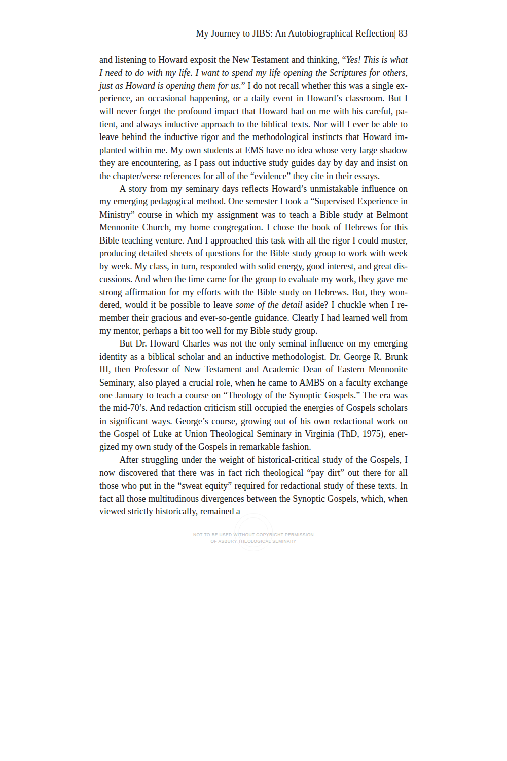My Journey to JIBS: An Autobiographical Reflection| 83
and listening to Howard exposit the New Testament and thinking, “Yes! This is what I need to do with my life. I want to spend my life opening the Scriptures for others, just as Howard is opening them for us.” I do not recall whether this was a single experience, an occasional happening, or a daily event in Howard’s classroom. But I will never forget the profound impact that Howard had on me with his careful, patient, and always inductive approach to the biblical texts. Nor will I ever be able to leave behind the inductive rigor and the methodological instincts that Howard implanted within me. My own students at EMS have no idea whose very large shadow they are encountering, as I pass out inductive study guides day by day and insist on the chapter/verse references for all of the “evidence” they cite in their essays.
A story from my seminary days reflects Howard’s unmistakable influence on my emerging pedagogical method. One semester I took a “Supervised Experience in Ministry” course in which my assignment was to teach a Bible study at Belmont Mennonite Church, my home congregation. I chose the book of Hebrews for this Bible teaching venture. And I approached this task with all the rigor I could muster, producing detailed sheets of questions for the Bible study group to work with week by week. My class, in turn, responded with solid energy, good interest, and great discussions. And when the time came for the group to evaluate my work, they gave me strong affirmation for my efforts with the Bible study on Hebrews. But, they wondered, would it be possible to leave some of the detail aside? I chuckle when I remember their gracious and ever-so-gentle guidance. Clearly I had learned well from my mentor, perhaps a bit too well for my Bible study group.
But Dr. Howard Charles was not the only seminal influence on my emerging identity as a biblical scholar and an inductive methodologist. Dr. George R. Brunk III, then Professor of New Testament and Academic Dean of Eastern Mennonite Seminary, also played a crucial role, when he came to AMBS on a faculty exchange one January to teach a course on “Theology of the Synoptic Gospels.” The era was the mid-70’s. And redaction criticism still occupied the energies of Gospels scholars in significant ways. George’s course, growing out of his own redactional work on the Gospel of Luke at Union Theological Seminary in Virginia (ThD, 1975), energized my own study of the Gospels in remarkable fashion.
After struggling under the weight of historical-critical study of the Gospels, I now discovered that there was in fact rich theological “pay dirt” out there for all those who put in the “sweat equity” required for redactional study of these texts. In fact all those multitudinous divergences between the Synoptic Gospels, which, when viewed strictly historically, remained a
Not to be used without copyright permission
of Asbury Theological Seminary